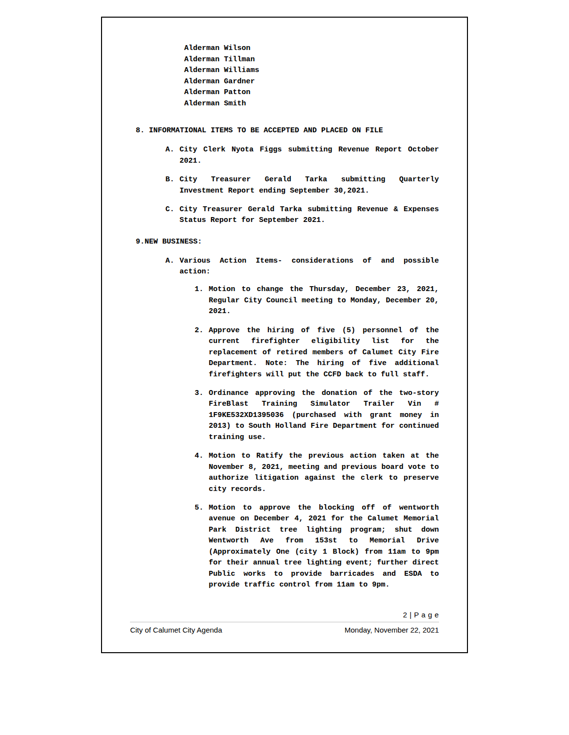Alderman Wilson
Alderman Tillman
Alderman Williams
Alderman Gardner
Alderman Patton
Alderman Smith
8. INFORMATIONAL ITEMS TO BE ACCEPTED AND PLACED ON FILE
A. City Clerk Nyota Figgs submitting Revenue Report October 2021.
B. City Treasurer Gerald Tarka submitting Quarterly Investment Report ending September 30,2021.
C. City Treasurer Gerald Tarka submitting Revenue & Expenses Status Report for September 2021.
9. NEW BUSINESS:
A. Various Action Items- considerations of and possible action:
1. Motion to change the Thursday, December 23, 2021, Regular City Council meeting to Monday, December 20, 2021.
2. Approve the hiring of five (5) personnel of the current firefighter eligibility list for the replacement of retired members of Calumet City Fire Department. Note: The hiring of five additional firefighters will put the CCFD back to full staff.
3. Ordinance approving the donation of the two-story FireBlast Training Simulator Trailer Vin # 1F9KE532XD1395036 (purchased with grant money in 2013) to South Holland Fire Department for continued training use.
4. Motion to Ratify the previous action taken at the November 8, 2021, meeting and previous board vote to authorize litigation against the clerk to preserve city records.
5. Motion to approve the blocking off of wentworth avenue on December 4, 2021 for the Calumet Memorial Park District tree lighting program; shut down Wentworth Ave from 153st to Memorial Drive (Approximately One (city 1 Block) from 11am to 9pm for their annual tree lighting event; further direct Public works to provide barricades and ESDA to provide traffic control from 11am to 9pm.
2 | P a g e
City of Calumet City Agenda
Monday, November 22, 2021